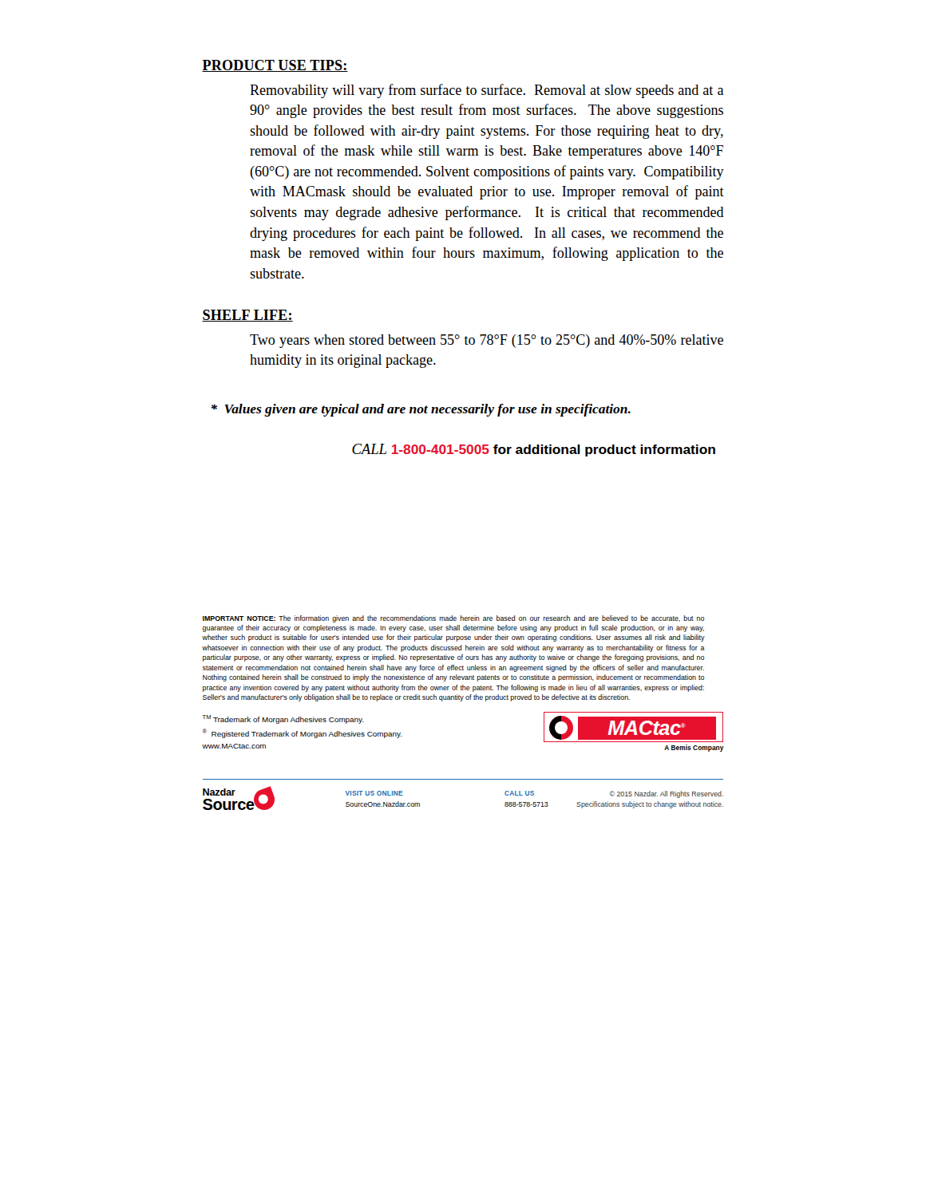PRODUCT USE TIPS:
Removability will vary from surface to surface. Removal at slow speeds and at a 90° angle provides the best result from most surfaces. The above suggestions should be followed with air-dry paint systems. For those requiring heat to dry, removal of the mask while still warm is best. Bake temperatures above 140°F (60°C) are not recommended. Solvent compositions of paints vary. Compatibility with MACmask should be evaluated prior to use. Improper removal of paint solvents may degrade adhesive performance. It is critical that recommended drying procedures for each paint be followed. In all cases, we recommend the mask be removed within four hours maximum, following application to the substrate.
SHELF LIFE:
Two years when stored between 55° to 78°F (15° to 25°C) and 40%-50% relative humidity in its original package.
* Values given are typical and are not necessarily for use in specification.
CALL 1-800-401-5005 for additional product information
IMPORTANT NOTICE: The information given and the recommendations made herein are based on our research and are believed to be accurate, but no guarantee of their accuracy or completeness is made. In every case, user shall determine before using any product in full scale production, or in any way, whether such product is suitable for user's intended use for their particular purpose under their own operating conditions. User assumes all risk and liability whatsoever in connection with their use of any product. The products discussed herein are sold without any warranty as to merchantability or fitness for a particular purpose, or any other warranty, express or implied. No representative of ours has any authority to waive or change the foregoing provisions, and no statement or recommendation not contained herein shall have any force of effect unless in an agreement signed by the officers of seller and manufacturer. Nothing contained herein shall be construed to imply the nonexistence of any relevant patents or to constitute a permission, inducement or recommendation to practice any invention covered by any patent without authority from the owner of the patent. The following is made in lieu of all warranties, express or implied: Seller's and manufacturer's only obligation shall be to replace or credit such quantity of the product proved to be defective at its discretion.
TM Trademark of Morgan Adhesives Company.
® Registered Trademark of Morgan Adhesives Company.
www.MACtac.com
MACtac®
A Bemis Company
Nazdar
Source
VISIT US ONLINE
SourceOne.Nazdar.com
CALL US
888-578-5713
© 2015 Nazdar. All Rights Reserved.
Specifications subject to change without notice.